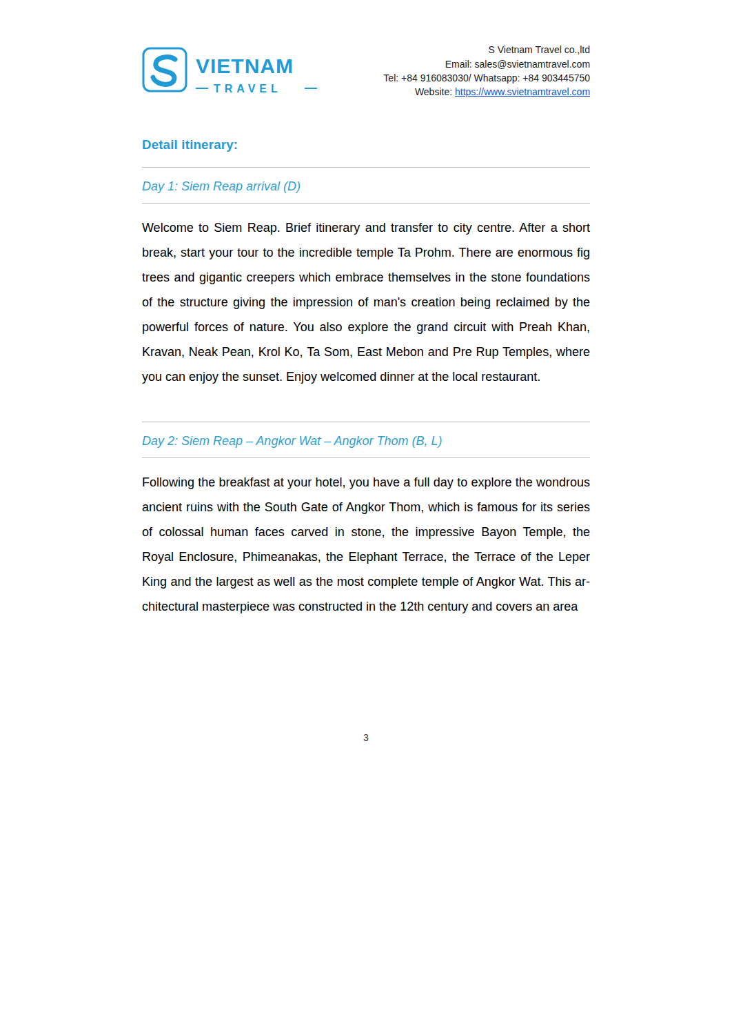VIETNAM TRAVEL
S Vietnam Travel co.,ltd
Email: sales@svietnamtravel.com
Tel: +84 916083030/ Whatsapp: +84 903445750
Website: https://www.svietnamtravel.com
Detail itinerary:
Day 1: Siem Reap arrival (D)
Welcome to Siem Reap. Brief itinerary and transfer to city centre. After a short break, start your tour to the incredible temple Ta Prohm. There are enormous fig trees and gigantic creepers which embrace themselves in the stone foundations of the structure giving the impression of man's creation being reclaimed by the powerful forces of nature. You also explore the grand circuit with Preah Khan, Kravan, Neak Pean, Krol Ko, Ta Som, East Mebon and Pre Rup Temples, where you can enjoy the sunset. Enjoy welcomed dinner at the local restaurant.
Day 2: Siem Reap – Angkor Wat – Angkor Thom (B, L)
Following the breakfast at your hotel, you have a full day to explore the wondrous ancient ruins with the South Gate of Angkor Thom, which is famous for its series of colossal human faces carved in stone, the impressive Bayon Temple, the Royal Enclosure, Phimeanakas, the Elephant Terrace, the Terrace of the Leper King and the largest as well as the most complete temple of Angkor Wat. This architectural masterpiece was constructed in the 12th century and covers an area
3